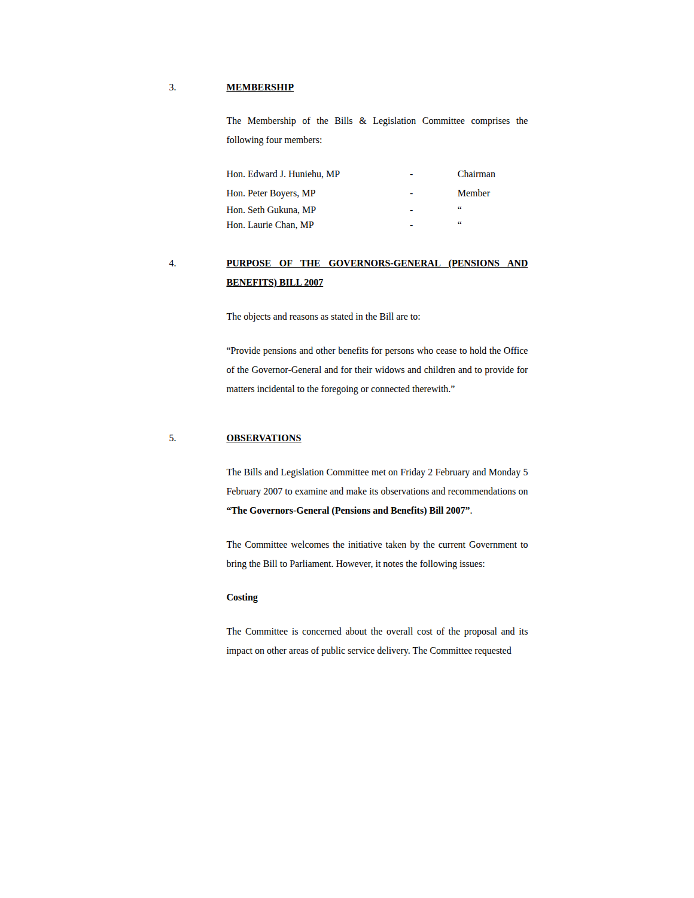3.
MEMBERSHIP
The Membership of the Bills & Legislation Committee comprises the following four members:
| Hon. Edward J. Huniehu, MP | - | Chairman |
| Hon. Peter Boyers, MP | - | Member |
| Hon. Seth Gukuna, MP | - | “ |
| Hon. Laurie Chan, MP | - | “ |
4.
PURPOSE OF THE GOVERNORS-GENERAL (PENSIONS AND BENEFITS) BILL 2007
The objects and reasons as stated in the Bill are to:
“Provide pensions and other benefits for persons who cease to hold the Office of the Governor-General and for their widows and children and to provide for matters incidental to the foregoing or connected therewith.”
5.
OBSERVATIONS
The Bills and Legislation Committee met on Friday 2 February and Monday 5 February 2007 to examine and make its observations and recommendations on “The Governors-General (Pensions and Benefits) Bill 2007”.
The Committee welcomes the initiative taken by the current Government to bring the Bill to Parliament. However, it notes the following issues:
Costing
The Committee is concerned about the overall cost of the proposal and its impact on other areas of public service delivery. The Committee requested